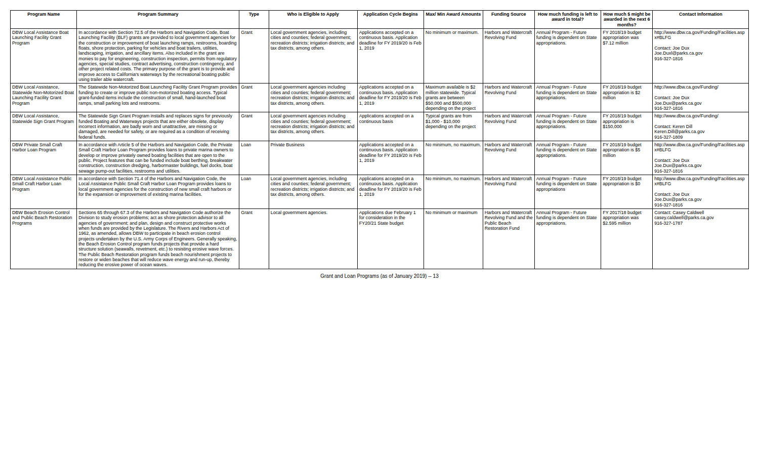| Program Name | Program Summary | Type | Who is Eligible to Apply | Application Cycle Begins | Max/ Min Award Amounts | Funding Source | How much funding is left to award in total? | How much $ might be awarded in the next 6 months? | Contact Information |
| --- | --- | --- | --- | --- | --- | --- | --- | --- | --- |
| DBW Local Assistance Boat Launching Facility Grant Program | In accordance with Section 72.5 of the Harbors and Navigation Code, Boat Launching Facility (BLF) grants are provided to local government agencies for the construction or improvement of boat launching ramps, restrooms, boarding floats, shore protection, parking for vehicles and boat trailers, utilities, landscaping, irrigation, and ancillary items. Also included in the grant are monies to pay for engineering, construction inspection, permits from regulatory agencies, special studies, contract advertising, construction contingency, and other project related costs. The primary purpose of the grant is to provide and improve access to California's waterways by the recreational boating public using trailer able watercraft. | Grant | Local government agencies, including cities and counties; federal government; recreation districts; irrigation districts; and tax districts, among others. | Applications accepted on a continuous basis. Application deadline for FY 2019/20 is Feb 1, 2019 | No minimum or maximum. | Harbors and Watercraft Revolving Fund | Annual Program - Future funding is dependent on State appropriations. | FY 2018/19 budget appropriation was $7.12 million | http://www.dbw.ca.gov/Funding/Facilities.aspx#BLFG Contact: Joe Dux Joe.Duxl@parks.ca.gov 916-327-1816 |
| DBW Local Assistance, Statewide Non-Motorized Boat Launching Facility Grant Program | The Statewide Non-Motorized Boat Launching Facility Grant Program provides funding to create or improve public non-motorized boating access. Typical grant-funded items include the construction of small, hand-launched boat ramps, small parking lots and restrooms. | Grant | Local government agencies including cities and counties; federal government; recreation districts; irrigation districts; and tax districts, among others. | Applications accepted on a continuous basis. Application deadline for FY 2019/20 is Feb 1, 2019 | Maximum available is $2 million statewide. Typical grants are between $50,000 and $500,000 depending on the project | Harbors and Watercraft Revolving Fund | Annual Program - Future funding is dependent on State appropriations. | FY 2018/19 budget appropriation is $2 million | http://www.dbw.ca.gov/Funding/ Contact: Joe Dux Joe.Dux@parks.ca.gov 916-327-1816 |
| DBW Local Assistance, Statewide Sign Grant Program | The Statewide Sign Grant Program installs and replaces signs for previously funded Boating and Waterways projects that are either obsolete, display incorrect information, are badly worn and unattractive, are missing or damaged, are needed for safety, or are required as a condition of receiving federal funds. | Grant | Local government agencies including cities and counties; federal government; recreation districts; irrigation districts; and tax districts, among others. | Applications accepted on a continuous basis | Typical grants are from $1,000 - $10,000 depending on the project | Harbors and Watercraft Revolving Fund | Annual Program - Future funding is dependent on State appropriations. | FY 2018/19 budget appropriation is $150,000 | http://www.dbw.ca.gov/Funding/ Contact: Keren Dill Keren.Dill@parks.ca.gov 916-327-1809 |
| DBW Private Small Craft Harbor Loan Program | In accordance with Article 5 of the Harbors and Navigation Code, the Private Small Craft Harbor Loan Program provides loans to private marina owners to develop or improve privately owned boating facilities that are open to the public. Project features that can be funded include boat berthing, breakwater construction, construction dredging, harbormaster buildings, fuel docks, boat sewage pump-out facilities, restrooms and utilities. | Loan | Private Business | Applications accepted on a continuous basis. Application deadline for FY 2019/20 is Feb 1, 2019 | No minimum, no maximum. | Harbors and Watercraft Revolving Fund | Annual Program - Future funding is dependent on State appropriations. | FY 2018/19 budget appropriation is $5 million | http://www.dbw.ca.gov/Funding/Facilities.aspx#BLFG Contact: Joe Dux Joe.Dux@parks.ca.gov 916-327-1816 |
| DBW Local Assistance Public Small Craft Harbor Loan Program | In accordance with Section 71.4 of the Harbors and Navigation Code, the Local Assistance Public Small Craft Harbor Loan Program provides loans to local government agencies for the construction of new small craft harbors or for the expansion or improvement of existing marina facilities. | Loan | Local government agencies, including cities and counties; federal government; recreation districts; irrigation districts; and tax districts, among others. | Applications accepted on a continuous basis. Application deadline for FY 2019/20 is Feb 1, 2019 | No minimum, no maximum. | Harbors and Watercraft Revolving Fund | Annual Program - Future funding is dependent on State appropriations | FY 2018/19 budget appropriation is $0 | http://www.dbw.ca.gov/Funding/Facilities.aspx#BLFG Contact: Joe Dux Joe.Dux@parks.ca.gov 916-327-1816 |
| DBW Beach Erosion Control and Public Beach Restoration Programs | Sections 65 through 67.3 of the Harbors and Navigation Code authorize the Division to study erosion problems; act as shore protection advisor to all agencies of government; and plan, design and construct protective works when funds are provided by the Legislature. The Rivers and Harbors Act of 1962, as amended, allows DBW to participate in beach erosion control projects undertaken by the U.S. Army Corps of Engineers. Generally speaking, the Beach Erosion Control program funds projects that provide a hard structure solution (seawalls, revetment, etc.) to resisting erosive wave forces. The Public Beach Restoration program funds beach nourishment projects to restore or widen beaches that will reduce wave energy and run-up, thereby reducing the erosive power of ocean waves. | Grant | Local government agencies. | Applications due February 1 for consideration in the FY20/21 State budget | No minimum or maximum | Harbors and Watercraft Revolving Fund and the Public Beach Restoration Fund | Annual Program - Future funding is dependent on State appropriations. | FY 2017/18 budget appropriation was $2.595 million | Contact: Casey Caldwell casey.caldwell@parks.ca.gov 916-327-1787 |
Grant and Loan Programs (as of January 2019) -- 13